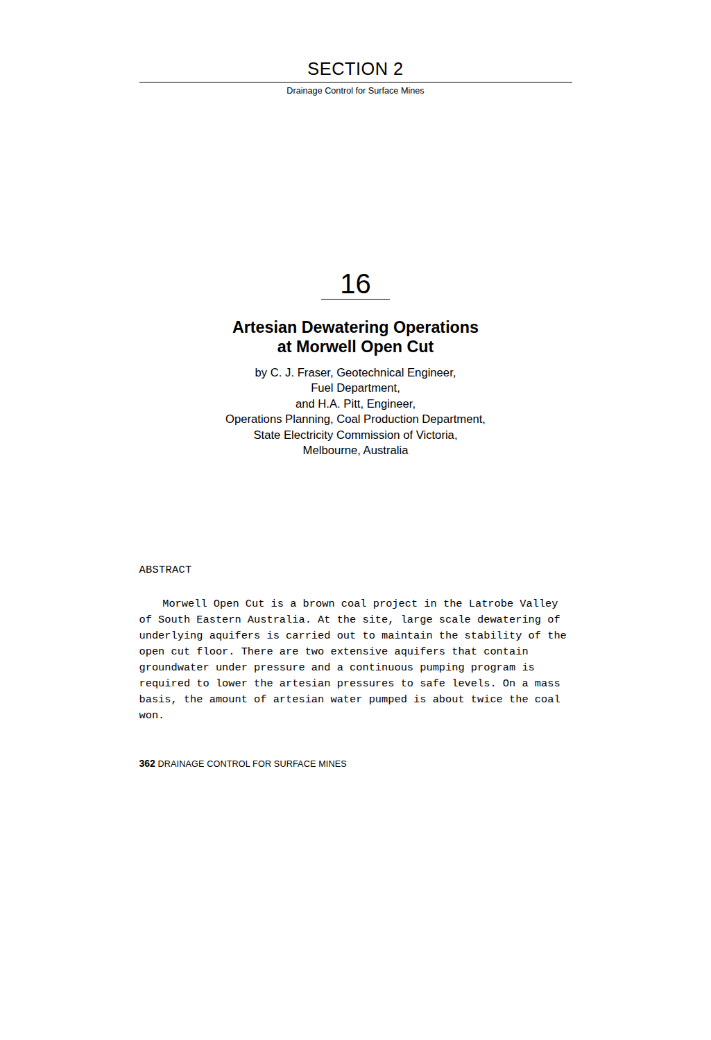SECTION 2
Drainage Control for Surface Mines
16
Artesian Dewatering Operations
at Morwell Open Cut
by C. J. Fraser, Geotechnical Engineer,
Fuel Department,
and H.A. Pitt, Engineer,
Operations Planning, Coal Production Department,
State Electricity Commission of Victoria,
Melbourne, Australia
ABSTRACT
Morwell Open Cut is a brown coal project in the Latrobe Valley of South Eastern Australia. At the site, large scale dewatering of underlying aquifers is carried out to maintain the stability of the open cut floor. There are two extensive aquifers that contain groundwater under pressure and a continuous pumping program is required to lower the artesian pressures to safe levels. On a mass basis, the amount of artesian water pumped is about twice the coal won.
362 DRAINAGE CONTROL FOR SURFACE MINES